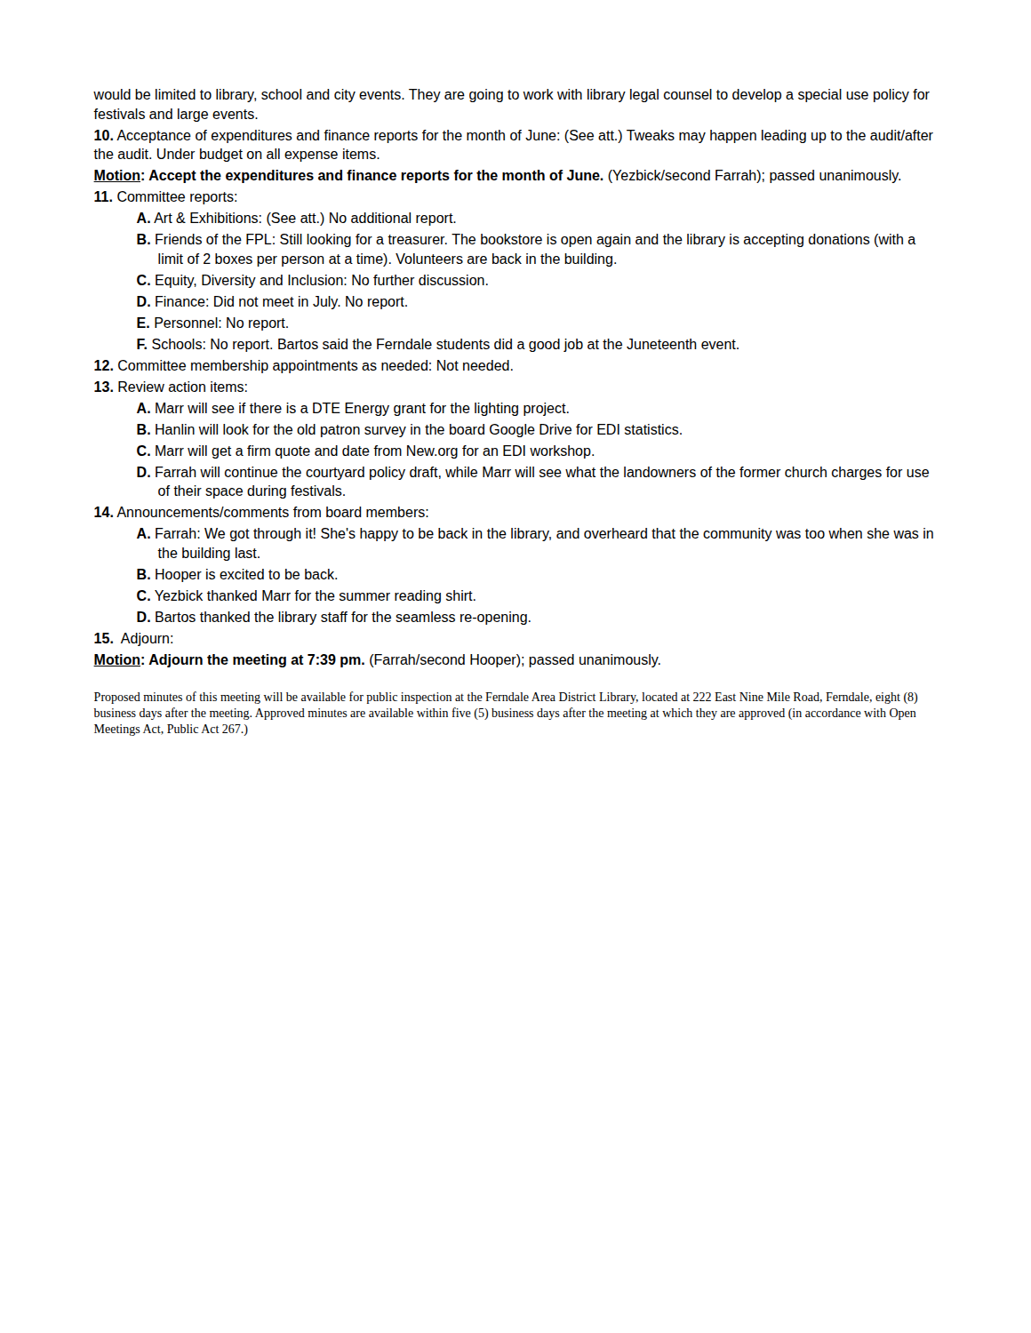would be limited to library, school and city events. They are going to work with library legal counsel to develop a special use policy for festivals and large events.
10. Acceptance of expenditures and finance reports for the month of June: (See att.) Tweaks may happen leading up to the audit/after the audit. Under budget on all expense items.
Motion: Accept the expenditures and finance reports for the month of June. (Yezbick/second Farrah); passed unanimously.
11. Committee reports:
A. Art & Exhibitions: (See att.) No additional report.
B. Friends of the FPL: Still looking for a treasurer. The bookstore is open again and the library is accepting donations (with a limit of 2 boxes per person at a time). Volunteers are back in the building.
C. Equity, Diversity and Inclusion: No further discussion.
D. Finance: Did not meet in July. No report.
E. Personnel: No report.
F. Schools: No report. Bartos said the Ferndale students did a good job at the Juneteenth event.
12. Committee membership appointments as needed: Not needed.
13. Review action items:
A. Marr will see if there is a DTE Energy grant for the lighting project.
B. Hanlin will look for the old patron survey in the board Google Drive for EDI statistics.
C. Marr will get a firm quote and date from New.org for an EDI workshop.
D. Farrah will continue the courtyard policy draft, while Marr will see what the landowners of the former church charges for use of their space during festivals.
14. Announcements/comments from board members:
A. Farrah: We got through it! She's happy to be back in the library, and overheard that the community was too when she was in the building last.
B. Hooper is excited to be back.
C. Yezbick thanked Marr for the summer reading shirt.
D. Bartos thanked the library staff for the seamless re-opening.
15. Adjourn:
Motion: Adjourn the meeting at 7:39 pm. (Farrah/second Hooper); passed unanimously.
Proposed minutes of this meeting will be available for public inspection at the Ferndale Area District Library, located at 222 East Nine Mile Road, Ferndale, eight (8) business days after the meeting. Approved minutes are available within five (5) business days after the meeting at which they are approved (in accordance with Open Meetings Act, Public Act 267.)